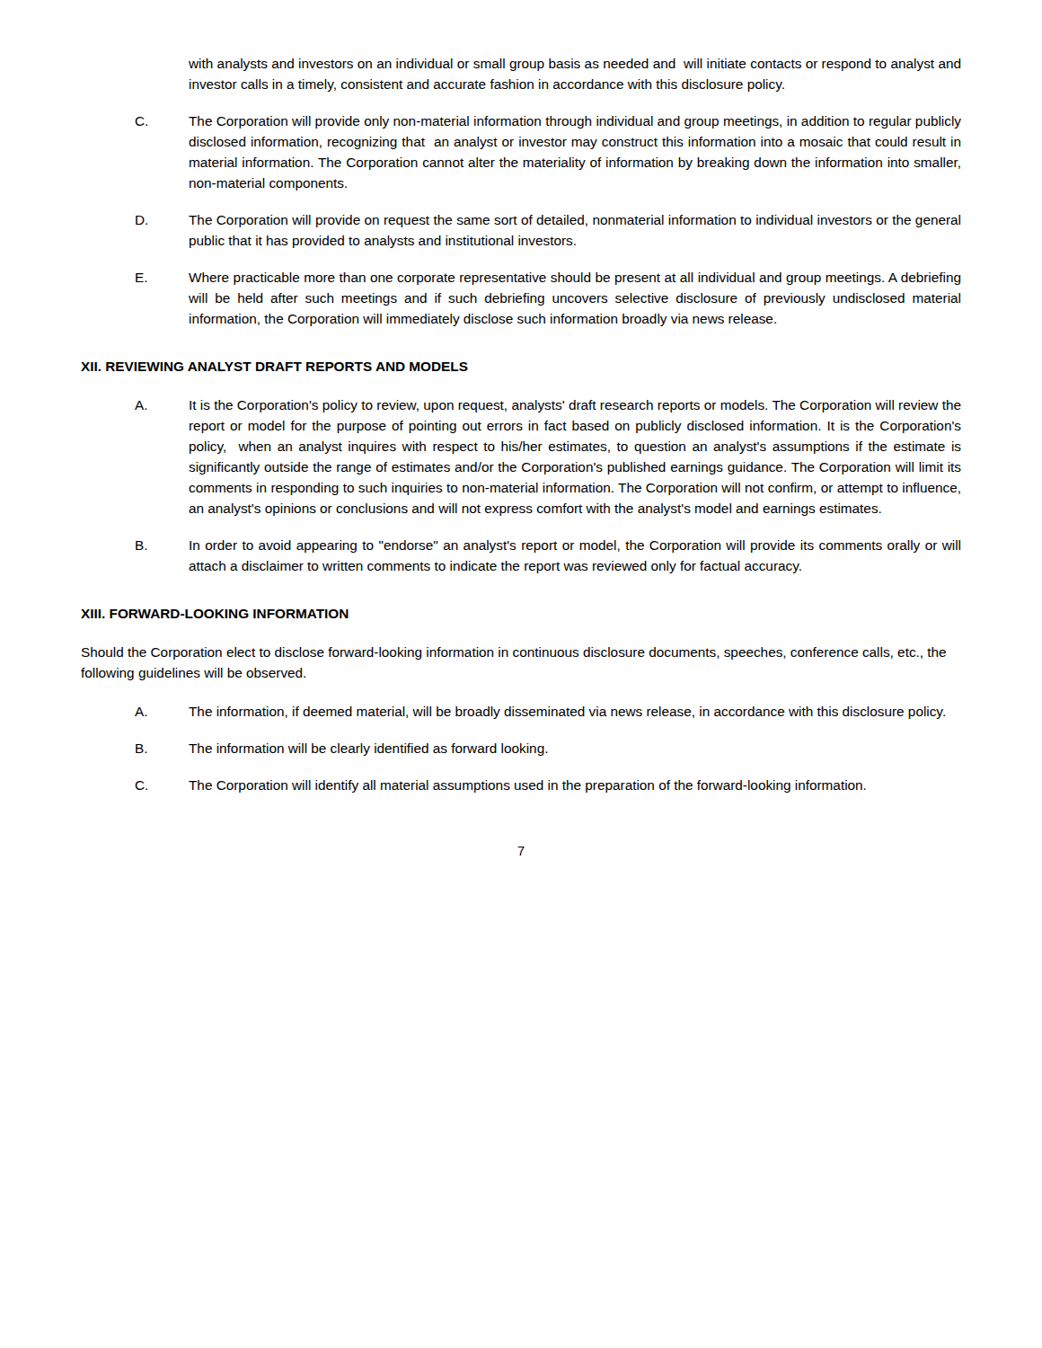with analysts and investors on an individual or small group basis as needed and will initiate contacts or respond to analyst and investor calls in a timely, consistent and accurate fashion in accordance with this disclosure policy.
C.
The Corporation will provide only non-material information through individual and group meetings, in addition to regular publicly disclosed information, recognizing that an analyst or investor may construct this information into a mosaic that could result in material information. The Corporation cannot alter the materiality of information by breaking down the information into smaller, non-material components.
D.
The Corporation will provide on request the same sort of detailed, nonmaterial information to individual investors or the general public that it has provided to analysts and institutional investors.
E.
Where practicable more than one corporate representative should be present at all individual and group meetings. A debriefing will be held after such meetings and if such debriefing uncovers selective disclosure of previously undisclosed material information, the Corporation will immediately disclose such information broadly via news release.
XII. REVIEWING ANALYST DRAFT REPORTS AND MODELS
A.
It is the Corporation's policy to review, upon request, analysts' draft research reports or models. The Corporation will review the report or model for the purpose of pointing out errors in fact based on publicly disclosed information. It is the Corporation's policy, when an analyst inquires with respect to his/her estimates, to question an analyst's assumptions if the estimate is significantly outside the range of estimates and/or the Corporation's published earnings guidance. The Corporation will limit its comments in responding to such inquiries to non-material information. The Corporation will not confirm, or attempt to influence, an analyst's opinions or conclusions and will not express comfort with the analyst's model and earnings estimates.
B.
In order to avoid appearing to "endorse" an analyst's report or model, the Corporation will provide its comments orally or will attach a disclaimer to written comments to indicate the report was reviewed only for factual accuracy.
XIII. FORWARD-LOOKING INFORMATION
Should the Corporation elect to disclose forward-looking information in continuous disclosure documents, speeches, conference calls, etc., the following guidelines will be observed.
A.
The information, if deemed material, will be broadly disseminated via news release, in accordance with this disclosure policy.
B.
The information will be clearly identified as forward looking.
C.
The Corporation will identify all material assumptions used in the preparation of the forward-looking information.
7